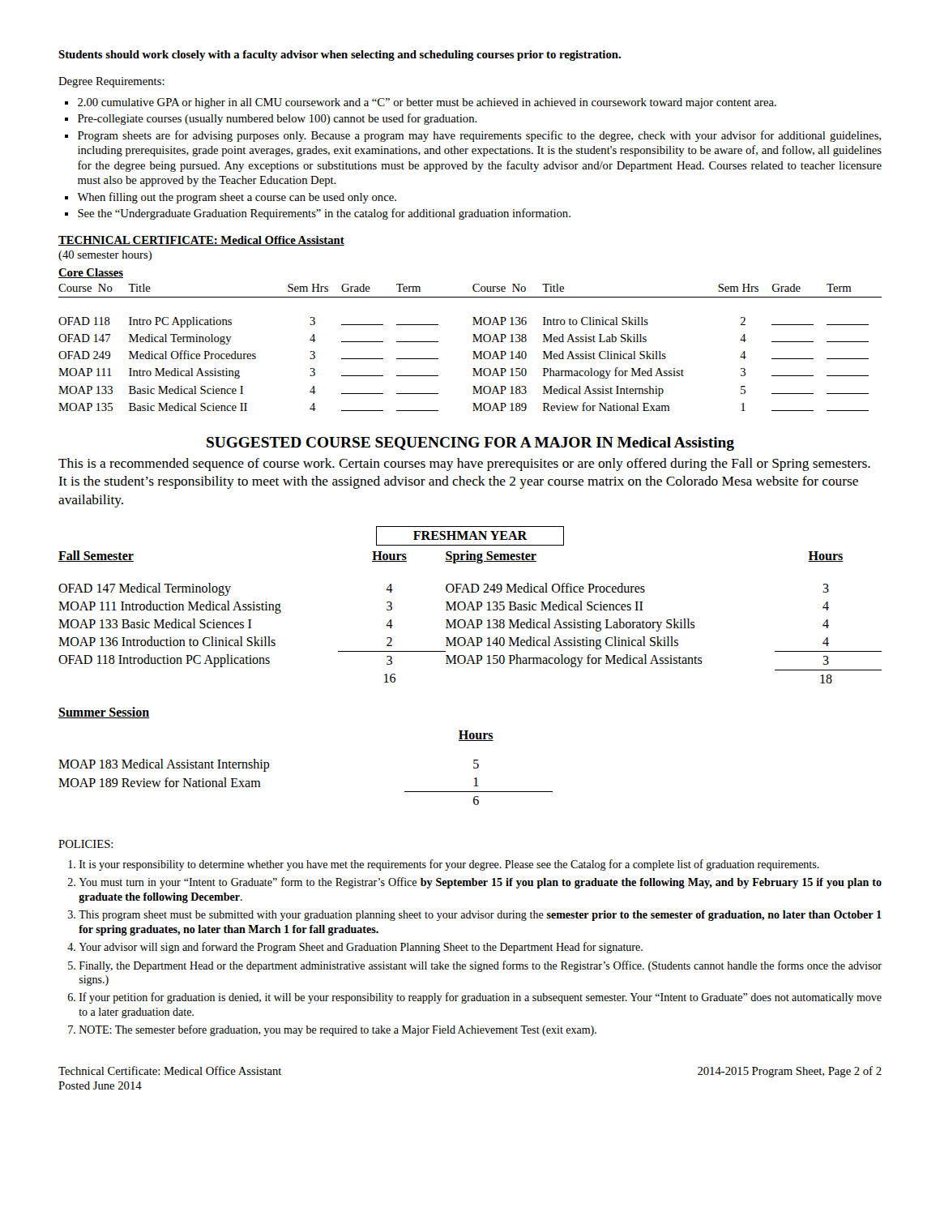Students should work closely with a faculty advisor when selecting and scheduling courses prior to registration.
Degree Requirements:
2.00 cumulative GPA or higher in all CMU coursework and a “C” or better must be achieved in achieved in coursework toward major content area.
Pre-collegiate courses (usually numbered below 100) cannot be used for graduation.
Program sheets are for advising purposes only. Because a program may have requirements specific to the degree, check with your advisor for additional guidelines, including prerequisites, grade point averages, grades, exit examinations, and other expectations. It is the student's responsibility to be aware of, and follow, all guidelines for the degree being pursued. Any exceptions or substitutions must be approved by the faculty advisor and/or Department Head. Courses related to teacher licensure must also be approved by the Teacher Education Dept.
When filling out the program sheet a course can be used only once.
See the “Undergraduate Graduation Requirements” in the catalog for additional graduation information.
TECHNICAL CERTIFICATE: Medical Office Assistant
(40 semester hours)
Core Classes
| Course No | Title | Sem Hrs | Grade | Term | | Course No | Title | Sem Hrs | Grade | Term |
| --- | --- | --- | --- | --- | --- | --- | --- | --- | --- | --- |
| OFAD 118 | Intro PC Applications | 3 | | | | MOAP 136 | Intro to Clinical Skills | 2 | | |
| OFAD 147 | Medical Terminology | 4 | | | | MOAP 138 | Med Assist Lab Skills | 4 | | |
| OFAD 249 | Medical Office Procedures | 3 | | | | MOAP 140 | Med Assist Clinical Skills | 4 | | |
| MOAP 111 | Intro Medical Assisting | 3 | | | | MOAP 150 | Pharmacology for Med Assist | 3 | | |
| MOAP 133 | Basic Medical Science I | 4 | | | | MOAP 183 | Medical Assist Internship | 5 | | |
| MOAP 135 | Basic Medical Science II | 4 | | | | MOAP 189 | Review for National Exam | 1 | | |
SUGGESTED COURSE SEQUENCING FOR A MAJOR IN Medical Assisting
This is a recommended sequence of course work. Certain courses may have prerequisites or are only offered during the Fall or Spring semesters. It is the student’s responsibility to meet with the assigned advisor and check the 2 year course matrix on the Colorado Mesa website for course availability.
FRESHMAN YEAR
| Fall Semester | Hours | Spring Semester | Hours |
| --- | --- | --- | --- |
| OFAD 147 Medical Terminology | 4 | OFAD 249 Medical Office Procedures | 3 |
| MOAP 111 Introduction Medical Assisting | 3 | MOAP 135 Basic Medical Sciences II | 4 |
| MOAP 133 Basic Medical Sciences I | 4 | MOAP 138 Medical Assisting Laboratory Skills | 4 |
| MOAP 136 Introduction to Clinical Skills | 2 | MOAP 140 Medical Assisting Clinical Skills | 4 |
| OFAD 118 Introduction PC Applications | 3 | MOAP 150 Pharmacology for Medical Assistants | 3 |
| | 16 | | 18 |
Summer Session
| | Hours |
| --- | --- |
| MOAP 183 Medical Assistant Internship | 5 |
| MOAP 189 Review for National Exam | 1 |
| | 6 |
POLICIES:
It is your responsibility to determine whether you have met the requirements for your degree. Please see the Catalog for a complete list of graduation requirements.
You must turn in your “Intent to Graduate” form to the Registrar’s Office by September 15 if you plan to graduate the following May, and by February 15 if you plan to graduate the following December.
This program sheet must be submitted with your graduation planning sheet to your advisor during the semester prior to the semester of graduation, no later than October 1 for spring graduates, no later than March 1 for fall graduates.
Your advisor will sign and forward the Program Sheet and Graduation Planning Sheet to the Department Head for signature.
Finally, the Department Head or the department administrative assistant will take the signed forms to the Registrar’s Office. (Students cannot handle the forms once the advisor signs.)
If your petition for graduation is denied, it will be your responsibility to reapply for graduation in a subsequent semester. Your “Intent to Graduate” does not automatically move to a later graduation date.
NOTE: The semester before graduation, you may be required to take a Major Field Achievement Test (exit exam).
Technical Certificate: Medical Office Assistant
Posted June 2014
2014-2015 Program Sheet, Page 2 of 2